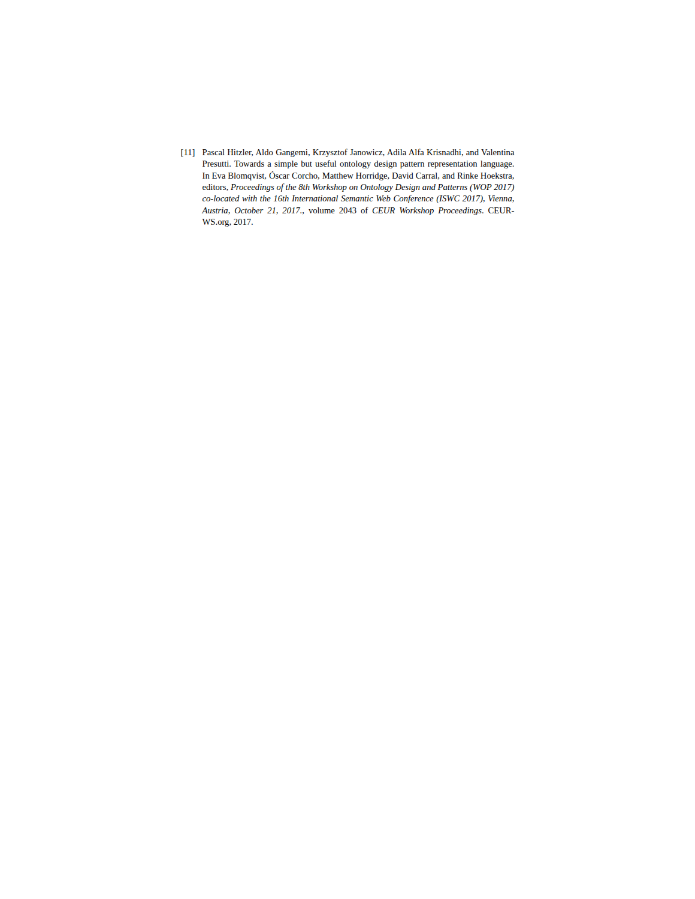[11] Pascal Hitzler, Aldo Gangemi, Krzysztof Janowicz, Adila Alfa Krisnadhi, and Valentina Presutti. Towards a simple but useful ontology design pattern representation language. In Eva Blomqvist, Óscar Corcho, Matthew Horridge, David Carral, and Rinke Hoekstra, editors, Proceedings of the 8th Workshop on Ontology Design and Patterns (WOP 2017) co-located with the 16th International Semantic Web Conference (ISWC 2017), Vienna, Austria, October 21, 2017., volume 2043 of CEUR Workshop Proceedings. CEUR-WS.org, 2017.